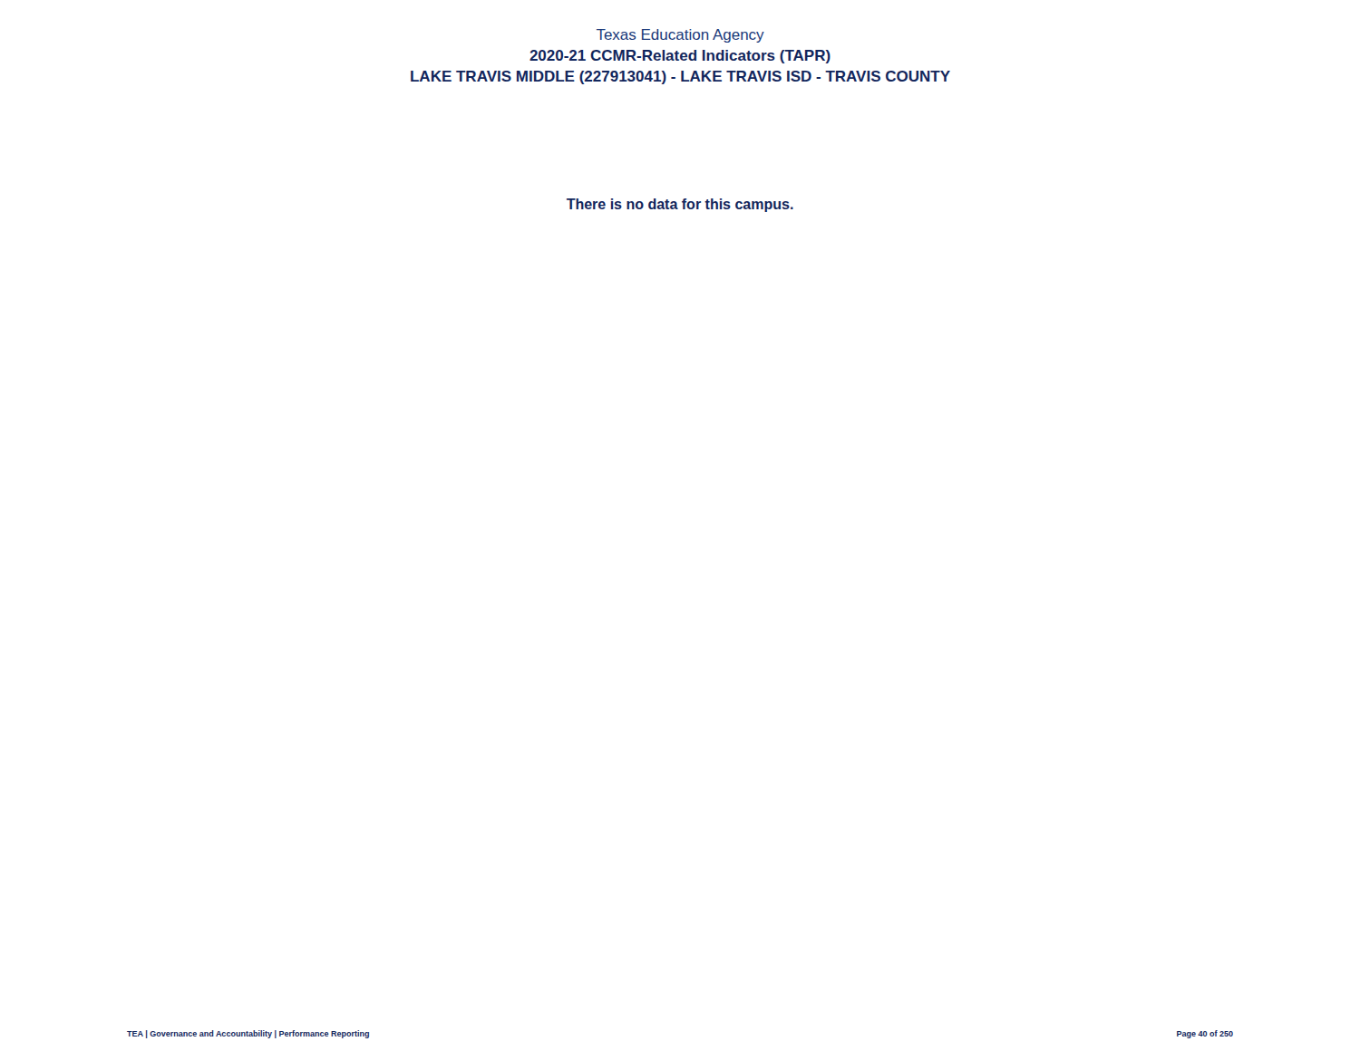Texas Education Agency
2020-21 CCMR-Related Indicators (TAPR)
LAKE TRAVIS MIDDLE (227913041) - LAKE TRAVIS ISD - TRAVIS COUNTY
There is no data for this campus.
TEA | Governance and Accountability | Performance Reporting Page 40 of 250